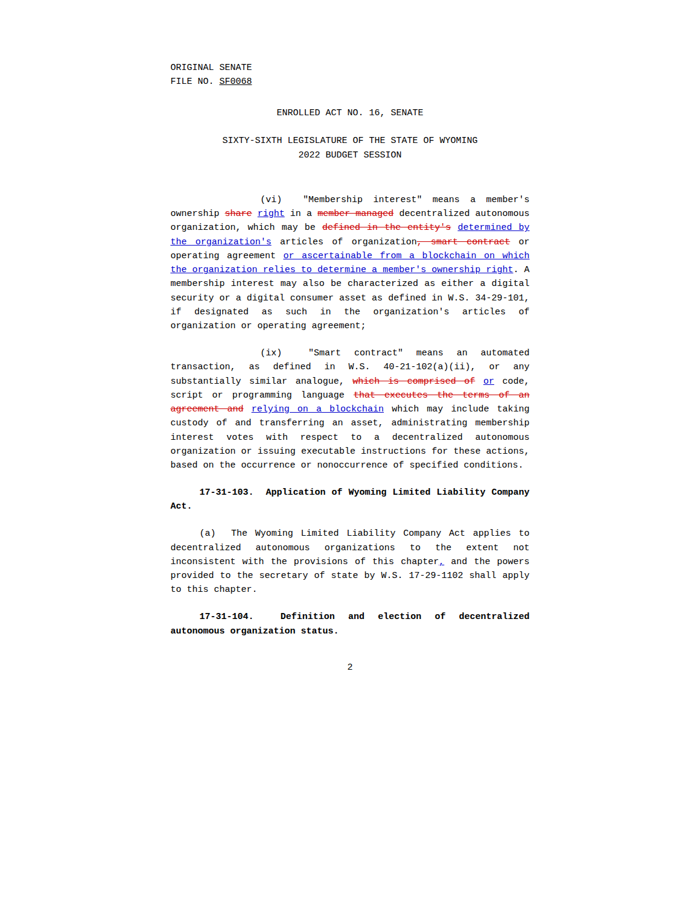ORIGINAL SENATE
FILE NO. SF0068
ENROLLED ACT NO. 16, SENATE
SIXTY-SIXTH LEGISLATURE OF THE STATE OF WYOMING
2022 BUDGET SESSION
(vi) "Membership interest" means a member's ownership share right in a member managed decentralized autonomous organization, which may be defined in the entity's determined by the organization's articles of organization, smart contract or operating agreement or ascertainable from a blockchain on which the organization relies to determine a member's ownership right. A membership interest may also be characterized as either a digital security or a digital consumer asset as defined in W.S. 34-29-101, if designated as such in the organization's articles of organization or operating agreement;
(ix) "Smart contract" means an automated transaction, as defined in W.S. 40-21-102(a)(ii), or any substantially similar analogue, which is comprised of or code, script or programming language that executes the terms of an agreement and relying on a blockchain which may include taking custody of and transferring an asset, administrating membership interest votes with respect to a decentralized autonomous organization or issuing executable instructions for these actions, based on the occurrence or nonoccurrence of specified conditions.
17-31-103. Application of Wyoming Limited Liability Company Act.
(a) The Wyoming Limited Liability Company Act applies to decentralized autonomous organizations to the extent not inconsistent with the provisions of this chapter, and the powers provided to the secretary of state by W.S. 17-29-1102 shall apply to this chapter.
17-31-104. Definition and election of decentralized autonomous organization status.
2